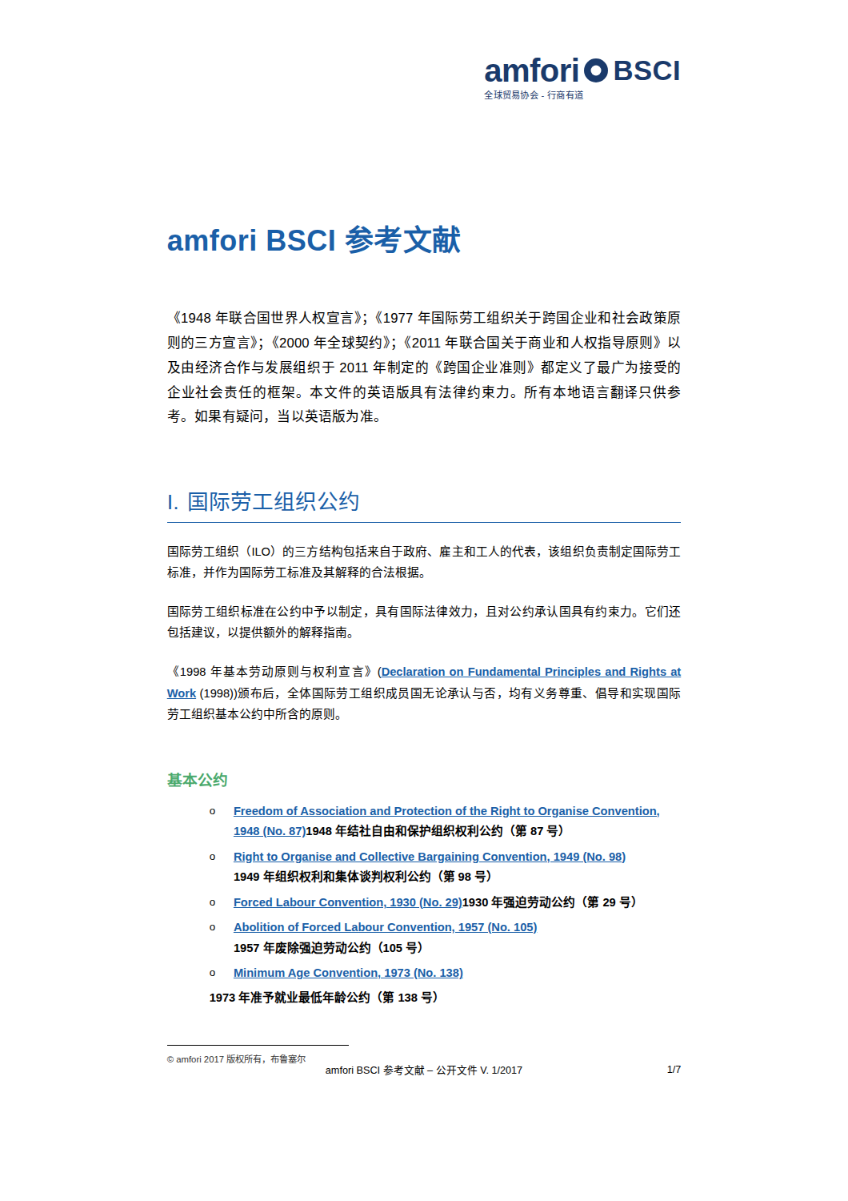amfori BSCI
全球贸易协会 - 行商有道
amfori BSCI 参考文献
《1948 年联合国世界人权宣言》；《1977 年国际劳工组织关于跨国企业和社会政策原则的三方宣言》；《2000 年全球契约》；《2011 年联合国关于商业和人权指导原则》以及由经济合作与发展组织于 2011 年制定的《跨国企业准则》都定义了最广为接受的企业社会责任的框架。本文件的英语版具有法律约束力。所有本地语言翻译只供参考。如果有疑问，当以英语版为准。
I. 国际劳工组织公约
国际劳工组织（ILO）的三方结构包括来自于政府、雇主和工人的代表，该组织负责制定国际劳工标准，并作为国际劳工标准及其解释的合法根据。
国际劳工组织标准在公约中予以制定，具有国际法律效力，且对公约承认国具有约束力。它们还包括建议，以提供额外的解释指南。
《1998 年基本劳动原则与权利宣言》(Declaration on Fundamental Principles and Rights at Work (1998))颁布后，全体国际劳工组织成员国无论承认与否，均有义务尊重、倡导和实现国际劳工组织基本公约中所含的原则。
基本公约
Freedom of Association and Protection of the Right to Organise Convention, 1948 (No. 87) 1948 年结社自由和保护组织权利公约（第 87 号）
Right to Organise and Collective Bargaining Convention, 1949 (No. 98)
1949 年组织权利和集体谈判权利公约（第 98 号）
Forced Labour Convention, 1930 (No. 29) 1930 年强迫劳动公约（第 29 号）
Abolition of Forced Labour Convention, 1957 (No. 105)
1957 年废除强迫劳动公约（105 号）
Minimum Age Convention, 1973 (No. 138)
1973 年准予就业最低年龄公约（第 138 号）
© amfori 2017 版权所有，布鲁塞尔
amfori BSCI 参考文献 – 公开文件 V. 1/2017
1/7